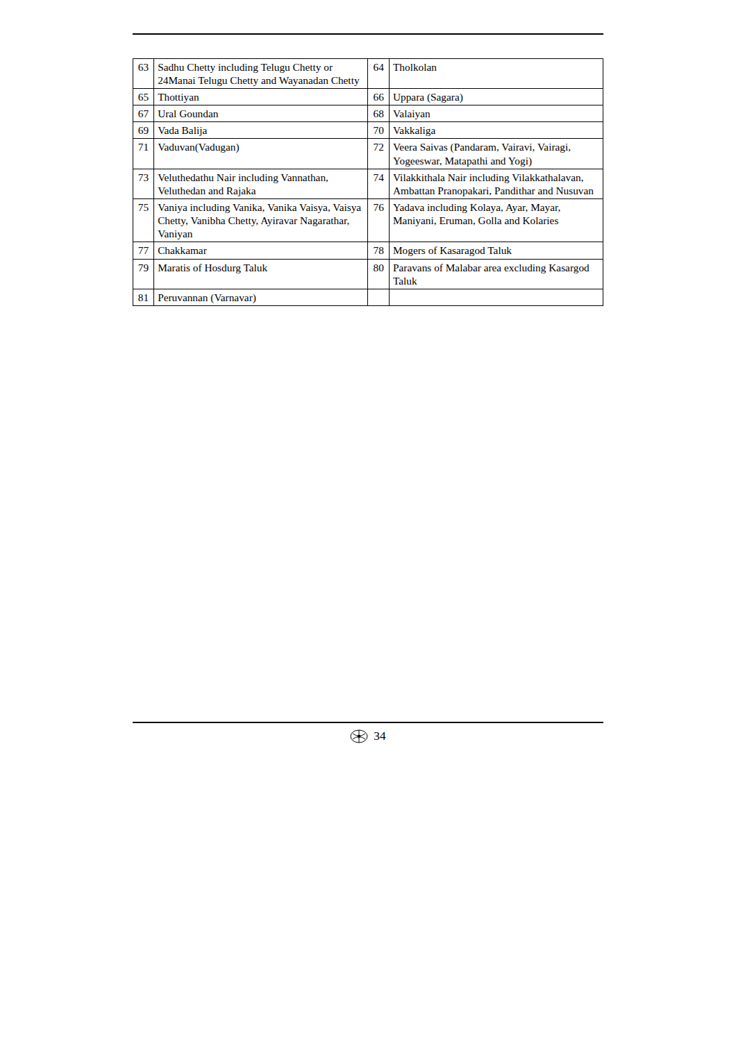| 63 | Sadhu Chetty including Telugu Chetty or 24Manai Telugu Chetty and Wayanadan Chetty | 64 | Tholkolan |
| 65 | Thottiyan | 66 | Uppara (Sagara) |
| 67 | Ural Goundan | 68 | Valaiyan |
| 69 | Vada Balija | 70 | Vakkaliga |
| 71 | Vaduvan(Vadugan) | 72 | Veera Saivas (Pandaram, Vairavi, Vairagi, Yogeeswar, Matapathi and Yogi) |
| 73 | Veluthedathu Nair including Vannathan, Veluthedan and Rajaka | 74 | Vilakkithala Nair including Vilakkathalavan, Ambattan Pranopakari, Pandithar and Nusuvan |
| 75 | Vaniya including Vanika, Vanika Vaisya, Vaisya Chetty, Vanibha Chetty, Ayiravar Nagarathar, Vaniyan | 76 | Yadava including Kolaya, Ayar, Mayar, Maniyani, Eruman, Golla and Kolaries |
| 77 | Chakkamar | 78 | Mogers of Kasaragod Taluk |
| 79 | Maratis of Hosdurg Taluk | 80 | Paravans of Malabar area excluding Kasargod Taluk |
| 81 | Peruvannan (Varnavar) | | |
34